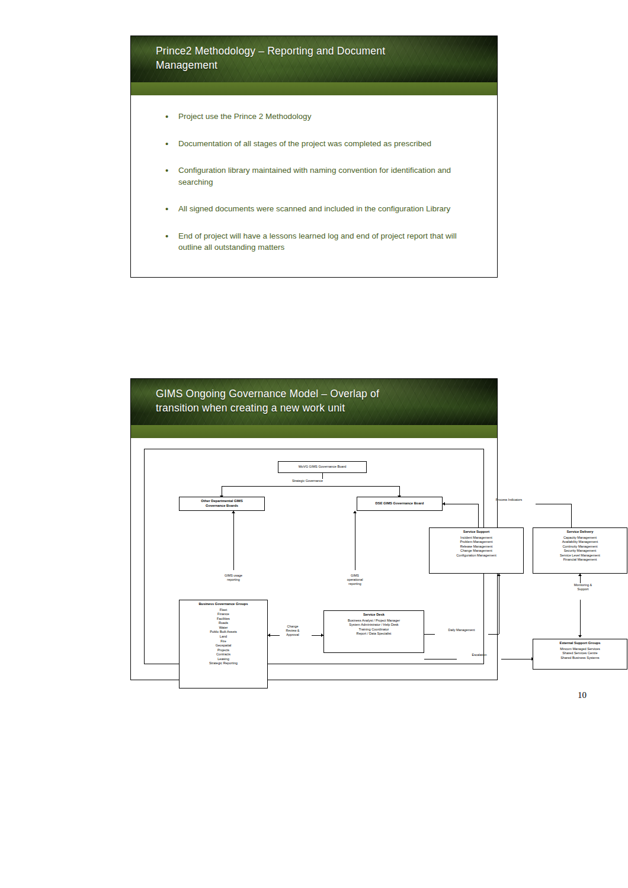Prince2 Methodology – Reporting and Document
Management
Project use the Prince 2 Methodology
Documentation of all stages of the project was completed as prescribed
Configuration library maintained with naming convention for identification and searching
All signed documents were scanned and included in the configuration Library
End of project will have a lessons learned log and end of project report that will outline all outstanding matters
GIMS Ongoing Governance Model – Overlap of
transition when creating a new work unit
WoVG GIMS Governance Board
Strategic Governance
Other Departmental GIMS
Governance Boards
DSE GIMS Governance Board
Process Indicators
Service Support Incident Management
Problem Management
Release Management
Change Management
Configuration Management
Service Delivery Capacity Management
Availability Management
Continuity Management
Security Management
Service Level Management
Financial Management
GIMS usage
reporting
GIMS
operational
reporting
Business Governance Groups Fleet
Finance
Facilities
Roads
Water
Public Built Assets
Land
Fire
Geospatial
Projects
Contracts
Leasing
Strategic Reporting
Change
Review &
Approval
Service Desk Business Analyst / Project Manager
System Administrator / Help Desk
Training Coordinator
Report / Data Specialist
Daily Management
Monitoring &
Support
Escalation
External Support Groups Mincom Managed Services
Shared Services Centre
Shared Business Systems
10